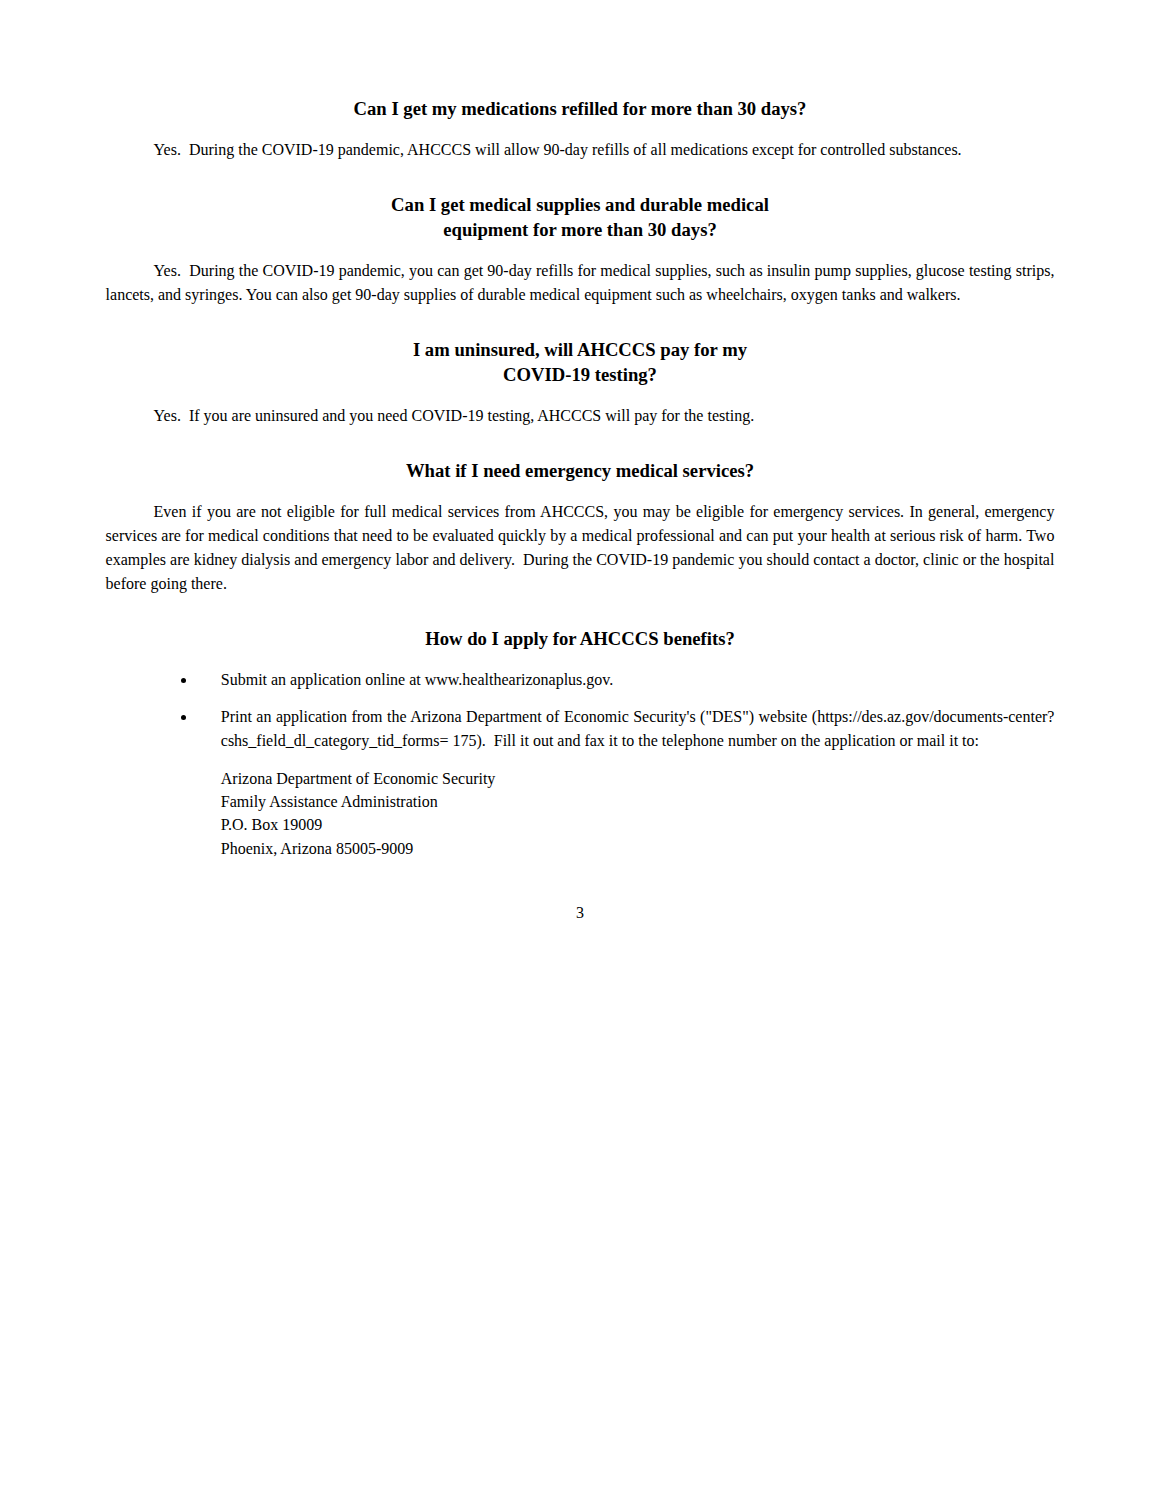Can I get my medications refilled for more than 30 days?
Yes. During the COVID-19 pandemic, AHCCCS will allow 90-day refills of all medications except for controlled substances.
Can I get medical supplies and durable medical
equipment for more than 30 days?
Yes. During the COVID-19 pandemic, you can get 90-day refills for medical supplies, such as insulin pump supplies, glucose testing strips, lancets, and syringes. You can also get 90-day supplies of durable medical equipment such as wheelchairs, oxygen tanks and walkers.
I am uninsured, will AHCCCS pay for my
COVID-19 testing?
Yes. If you are uninsured and you need COVID-19 testing, AHCCCS will pay for the testing.
What if I need emergency medical services?
Even if you are not eligible for full medical services from AHCCCS, you may be eligible for emergency services. In general, emergency services are for medical conditions that need to be evaluated quickly by a medical professional and can put your health at serious risk of harm. Two examples are kidney dialysis and emergency labor and delivery. During the COVID-19 pandemic you should contact a doctor, clinic or the hospital before going there.
How do I apply for AHCCCS benefits?
Submit an application online at www.healthearizonaplus.gov.
Print an application from the Arizona Department of Economic Security's ("DES") website (https://des.az.gov/documents-center?cshs_field_dl_category_tid_forms= 175). Fill it out and fax it to the telephone number on the application or mail it to:
Arizona Department of Economic Security
Family Assistance Administration
P.O. Box 19009
Phoenix, Arizona 85005-9009
3